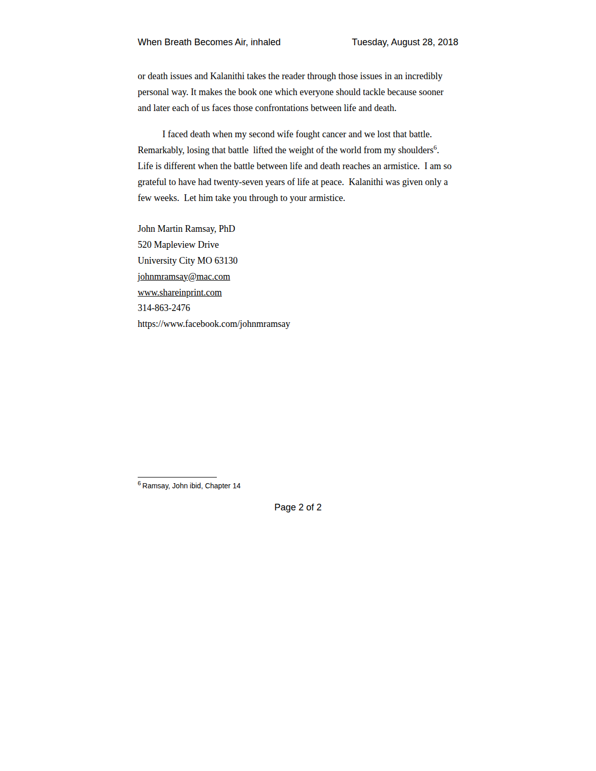When Breath Becomes Air, inhaled Tuesday, August 28, 2018
or death issues and Kalanithi takes the reader through those issues in an incredibly personal way. It makes the book one which everyone should tackle because sooner and later each of us faces those confrontations between life and death.
I faced death when my second wife fought cancer and we lost that battle. Remarkably, losing that battle lifted the weight of the world from my shoulders6. Life is different when the battle between life and death reaches an armistice. I am so grateful to have had twenty-seven years of life at peace. Kalanithi was given only a few weeks. Let him take you through to your armistice.
John Martin Ramsay, PhD
520 Mapleview Drive
University City MO 63130
johnmramsay@mac.com
www.shareinprint.com
314-863-2476
https://www.facebook.com/johnmramsay
6Ramsay, John ibid, Chapter 14
Page 2 of 2